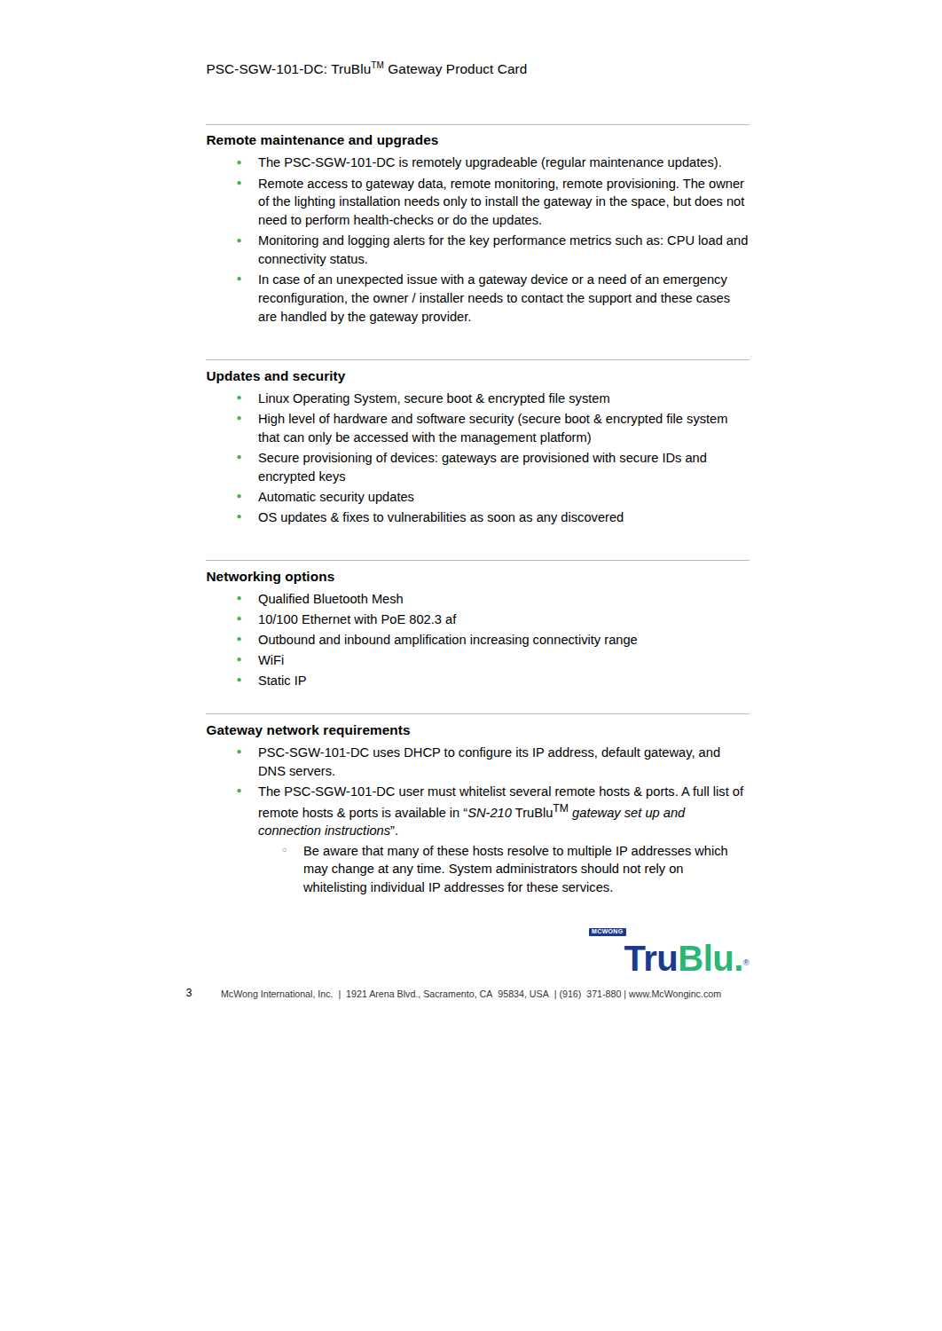PSC-SGW-101-DC: TruBluTM Gateway Product Card
Remote maintenance and upgrades
The PSC-SGW-101-DC is remotely upgradeable (regular maintenance updates).
Remote access to gateway data, remote monitoring, remote provisioning. The owner of the lighting installation needs only to install the gateway in the space, but does not need to perform health-checks or do the updates.
Monitoring and logging alerts for the key performance metrics such as: CPU load and connectivity status.
In case of an unexpected issue with a gateway device or a need of an emergency reconfiguration, the owner / installer needs to contact the support and these cases are handled by the gateway provider.
Updates and security
Linux Operating System, secure boot & encrypted file system
High level of hardware and software security (secure boot & encrypted file system that can only be accessed with the management platform)
Secure provisioning of devices: gateways are provisioned with secure IDs and encrypted keys
Automatic security updates
OS updates & fixes to vulnerabilities as soon as any discovered
Networking options
Qualified Bluetooth Mesh
10/100 Ethernet with PoE 802.3 af
Outbound and inbound amplification increasing connectivity range
WiFi
Static IP
Gateway network requirements
PSC-SGW-101-DC uses DHCP to configure its IP address, default gateway, and DNS servers.
The PSC-SGW-101-DC user must whitelist several remote hosts & ports. A full list of remote hosts & ports is available in “SN-210 TruBluTM gateway set up and connection instructions”.
Be aware that many of these hosts resolve to multiple IP addresses which may change at any time. System administrators should not rely on whitelisting individual IP addresses for these services.
MCWONG Tru Blu.®
3
McWong International, Inc. | 1921 Arena Blvd., Sacramento, CA 95834, USA | (916) 371-880 | www.McWonginc.com